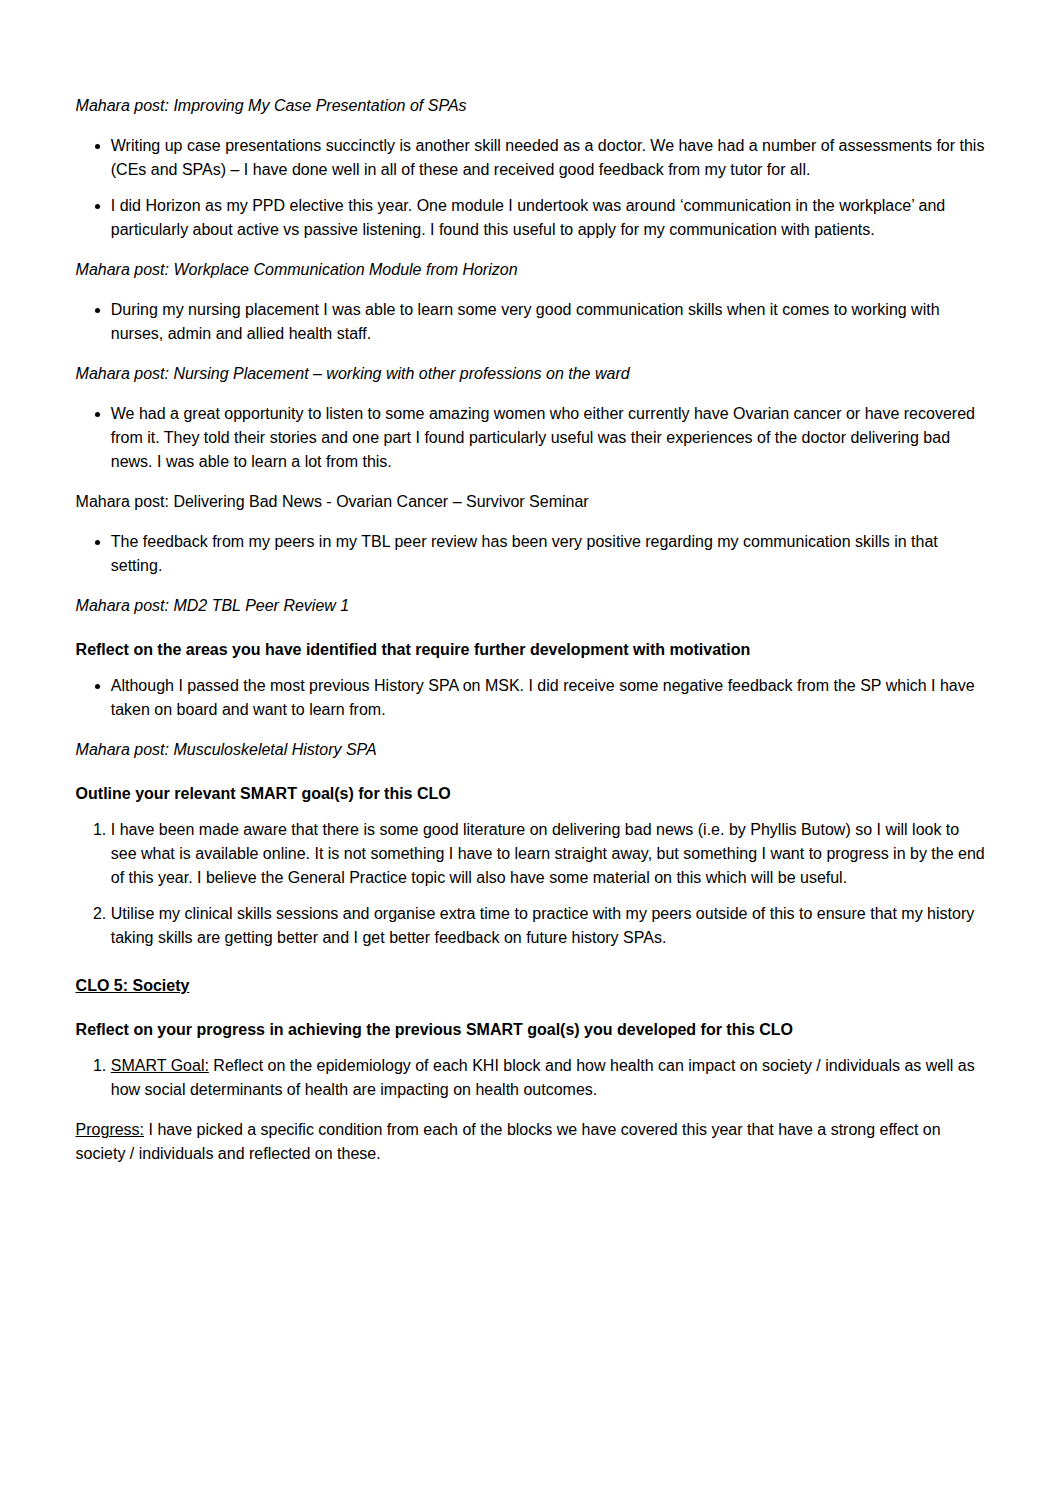Mahara post: Improving My Case Presentation of SPAs
Writing up case presentations succinctly is another skill needed as a doctor. We have had a number of assessments for this (CEs and SPAs) – I have done well in all of these and received good feedback from my tutor for all.
I did Horizon as my PPD elective this year. One module I undertook was around ‘communication in the workplace’ and particularly about active vs passive listening. I found this useful to apply for my communication with patients.
Mahara post: Workplace Communication Module from Horizon
During my nursing placement I was able to learn some very good communication skills when it comes to working with nurses, admin and allied health staff.
Mahara post: Nursing Placement – working with other professions on the ward
We had a great opportunity to listen to some amazing women who either currently have Ovarian cancer or have recovered from it. They told their stories and one part I found particularly useful was their experiences of the doctor delivering bad news. I was able to learn a lot from this.
Mahara post: Delivering Bad News - Ovarian Cancer – Survivor Seminar
The feedback from my peers in my TBL peer review has been very positive regarding my communication skills in that setting.
Mahara post: MD2 TBL Peer Review 1
Reflect on the areas you have identified that require further development with motivation
Although I passed the most previous History SPA on MSK. I did receive some negative feedback from the SP which I have taken on board and want to learn from.
Mahara post: Musculoskeletal History SPA
Outline your relevant SMART goal(s) for this CLO
I have been made aware that there is some good literature on delivering bad news (i.e. by Phyllis Butow) so I will look to see what is available online. It is not something I have to learn straight away, but something I want to progress in by the end of this year. I believe the General Practice topic will also have some material on this which will be useful.
Utilise my clinical skills sessions and organise extra time to practice with my peers outside of this to ensure that my history taking skills are getting better and I get better feedback on future history SPAs.
CLO 5: Society
Reflect on your progress in achieving the previous SMART goal(s) you developed for this CLO
SMART Goal: Reflect on the epidemiology of each KHI block and how health can impact on society / individuals as well as how social determinants of health are impacting on health outcomes.
Progress: I have picked a specific condition from each of the blocks we have covered this year that have a strong effect on society / individuals and reflected on these.